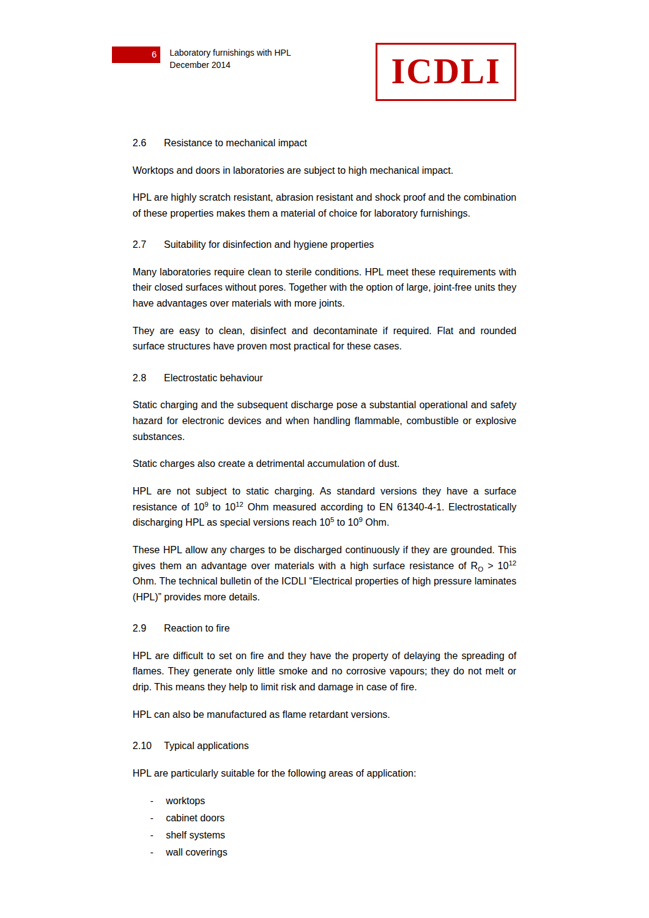6
Laboratory furnishings with HPL
December 2014
ICDLI
2.6 Resistance to mechanical impact
Worktops and doors in laboratories are subject to high mechanical impact.
HPL are highly scratch resistant, abrasion resistant and shock proof and the combination of these properties makes them a material of choice for laboratory furnishings.
2.7 Suitability for disinfection and hygiene properties
Many laboratories require clean to sterile conditions. HPL meet these requirements with their closed surfaces without pores. Together with the option of large, joint-free units they have advantages over materials with more joints.
They are easy to clean, disinfect and decontaminate if required. Flat and rounded surface structures have proven most practical for these cases.
2.8 Electrostatic behaviour
Static charging and the subsequent discharge pose a substantial operational and safety hazard for electronic devices and when handling flammable, combustible or explosive substances.
Static charges also create a detrimental accumulation of dust.
HPL are not subject to static charging. As standard versions they have a surface resistance of 109 to 1012 Ohm measured according to EN 61340-4-1. Electrostatically discharging HPL as special versions reach 105 to 109 Ohm.
These HPL allow any charges to be discharged continuously if they are grounded. This gives them an advantage over materials with a high surface resistance of RO > 1012 Ohm. The technical bulletin of the ICDLI “Electrical properties of high pressure laminates (HPL)” provides more details.
2.9 Reaction to fire
HPL are difficult to set on fire and they have the property of delaying the spreading of flames. They generate only little smoke and no corrosive vapours; they do not melt or drip. This means they help to limit risk and damage in case of fire.
HPL can also be manufactured as flame retardant versions.
2.10 Typical applications
HPL are particularly suitable for the following areas of application:
worktops
cabinet doors
shelf systems
wall coverings